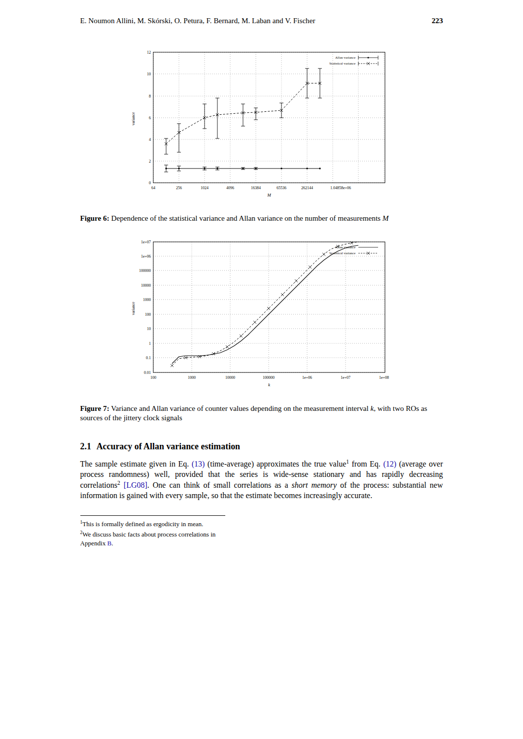E. Noumon Allini, M. Skórski, O. Petura, F. Bernard, M. Laban and V. Fischer 223
0 2 4 6 8 10 12 64 256 1024 4096 16384 65536 262144 1.04858e+06 variance M Allan variance Statistical variance
Figure 6: Dependence of the statistical variance and Allan variance on the number of measurements M
0.01 0.1 1 10 100 1000 10000 100000 1e+06 1e+07 100 1000 10000 100000 1e+06 1e+07 1e+08 variance k Allan variance Statistical variance
Figure 7: Variance and Allan variance of counter values depending on the measurement interval k, with two ROs as sources of the jittery clock signals
2.1 Accuracy of Allan variance estimation
The sample estimate given in Eq. (13) (time-average) approximates the true value1 from Eq. (12) (average over process randomness) well, provided that the series is wide-sense stationary and has rapidly decreasing correlations2 [LG08]. One can think of small correlations as a short memory of the process: substantial new information is gained with every sample, so that the estimate becomes increasingly accurate.
1This is formally defined as ergodicity in mean.
2We discuss basic facts about process correlations in Appendix B.